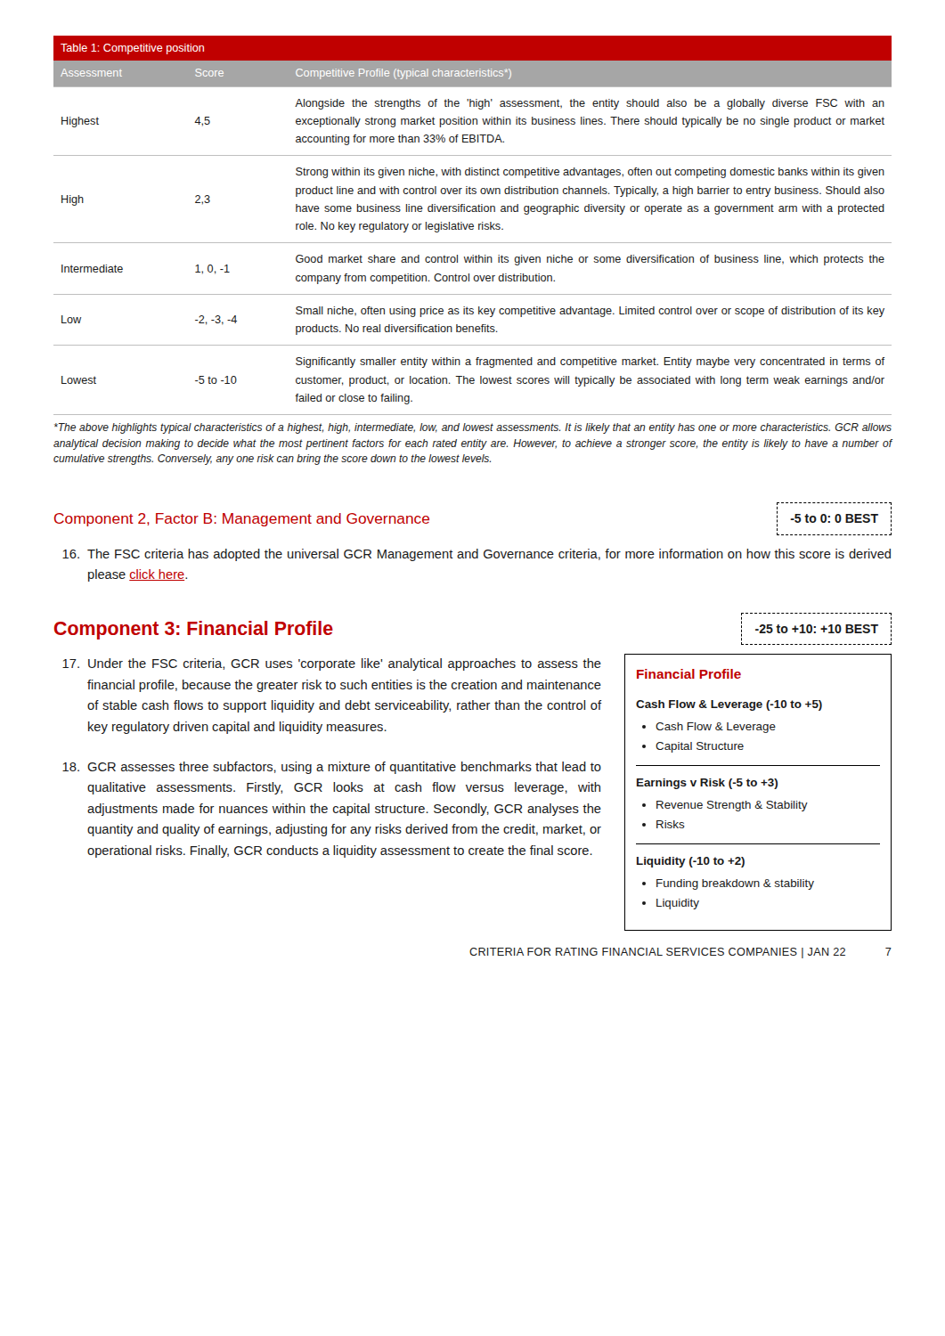Table 1: Competitive position
| Assessment | Score | Competitive Profile (typical characteristics*) |
| --- | --- | --- |
| Highest | 4,5 | Alongside the strengths of the 'high' assessment, the entity should also be a globally diverse FSC with an exceptionally strong market position within its business lines. There should typically be no single product or market accounting for more than 33% of EBITDA. |
| High | 2,3 | Strong within its given niche, with distinct competitive advantages, often out competing domestic banks within its given product line and with control over its own distribution channels. Typically, a high barrier to entry business. Should also have some business line diversification and geographic diversity or operate as a government arm with a protected role. No key regulatory or legislative risks. |
| Intermediate | 1, 0, -1 | Good market share and control within its given niche or some diversification of business line, which protects the company from competition. Control over distribution. |
| Low | -2, -3, -4 | Small niche, often using price as its key competitive advantage. Limited control over or scope of distribution of its key products. No real diversification benefits. |
| Lowest | -5 to -10 | Significantly smaller entity within a fragmented and competitive market. Entity maybe very concentrated in terms of customer, product, or location. The lowest scores will typically be associated with long term weak earnings and/or failed or close to failing. |
*The above highlights typical characteristics of a highest, high, intermediate, low, and lowest assessments. It is likely that an entity has one or more characteristics. GCR allows analytical decision making to decide what the most pertinent factors for each rated entity are. However, to achieve a stronger score, the entity is likely to have a number of cumulative strengths. Conversely, any one risk can bring the score down to the lowest levels.
Component 2, Factor B: Management and Governance
-5 to 0: 0 BEST
The FSC criteria has adopted the universal GCR Management and Governance criteria, for more information on how this score is derived please click here.
Component 3: Financial Profile
-25 to +10: +10 BEST
Financial Profile
Cash Flow & Leverage (-10 to +5)
Cash Flow & Leverage
Capital Structure
Earnings v Risk (-5 to +3)
Revenue Strength & Stability
Risks
Liquidity (-10 to +2)
Funding breakdown & stability
Liquidity
Under the FSC criteria, GCR uses 'corporate like' analytical approaches to assess the financial profile, because the greater risk to such entities is the creation and maintenance of stable cash flows to support liquidity and debt serviceability, rather than the control of key regulatory driven capital and liquidity measures.
GCR assesses three subfactors, using a mixture of quantitative benchmarks that lead to qualitative assessments. Firstly, GCR looks at cash flow versus leverage, with adjustments made for nuances within the capital structure. Secondly, GCR analyses the quantity and quality of earnings, adjusting for any risks derived from the credit, market, or operational risks. Finally, GCR conducts a liquidity assessment to create the final score.
CRITERIA FOR RATING FINANCIAL SERVICES COMPANIES | JAN 22 7